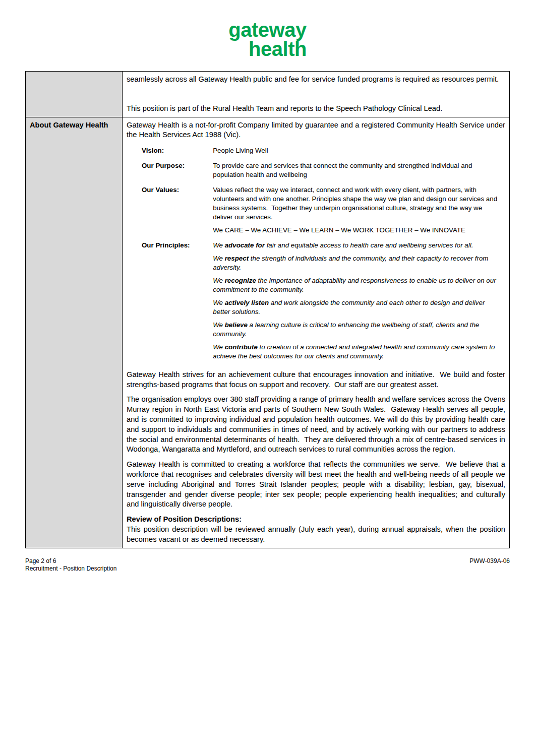gatewayhealth
| | seamlessly across all Gateway Health public and fee for service funded programs is required as resources permit. This position is part of the Rural Health Team and reports to the Speech Pathology Clinical Lead. |
| About Gateway Health | Gateway Health is a not-for-profit Company limited by guarantee and a registered Community Health Service under the Health Services Act 1988 (Vic). / Vision: / People Living Well / / Our Purpose: / To provide care and services that connect the community and strengthed individual and population health and wellbeing / / Our Values: / Values reflect the way we interact, connect and work with every client, with partners, with volunteers and with one another. Principles shape the way we plan and design our services and business systems. Together they underpin organisational culture, strategy and the way we deliver our services. We CARE – We ACHIEVE – We LEARN – We WORK TOGETHER – We INNOVATE / / Our Principles: / We advocate for fair and equitable access to health care and wellbeing services for all. We respect the strength of individuals and the community, and their capacity to recover from adversity. We recognize the importance of adaptability and responsiveness to enable us to deliver on our commitment to the community. We actively listen and work alongside the community and each other to design and deliver better solutions. We believe a learning culture is critical to enhancing the wellbeing of staff, clients and the community. We contribute to creation of a connected and integrated health and community care system to achieve the best outcomes for our clients and community. / Gateway Health strives for an achievement culture that encourages innovation and initiative. We build and foster strengths-based programs that focus on support and recovery. Our staff are our greatest asset. The organisation employs over 380 staff providing a range of primary health and welfare services across the Ovens Murray region in North East Victoria and parts of Southern New South Wales. Gateway Health serves all people, and is committed to improving individual and population health outcomes. We will do this by providing health care and support to individuals and communities in times of need, and by actively working with our partners to address the social and environmental determinants of health. They are delivered through a mix of centre-based services in Wodonga, Wangaratta and Myrtleford, and outreach services to rural communities across the region. Gateway Health is committed to creating a workforce that reflects the communities we serve. We believe that a workforce that recognises and celebrates diversity will best meet the health and well-being needs of all people we serve including Aboriginal and Torres Strait Islander peoples; people with a disability; lesbian, gay, bisexual, transgender and gender diverse people; inter sex people; people experiencing health inequalities; and culturally and linguistically diverse people. Review of Position Descriptions: This position description will be reviewed annually (July each year), during annual appraisals, when the position becomes vacant or as deemed necessary. |
Page 2 of 6
Recruitment - Position Description
PWW-039A-06